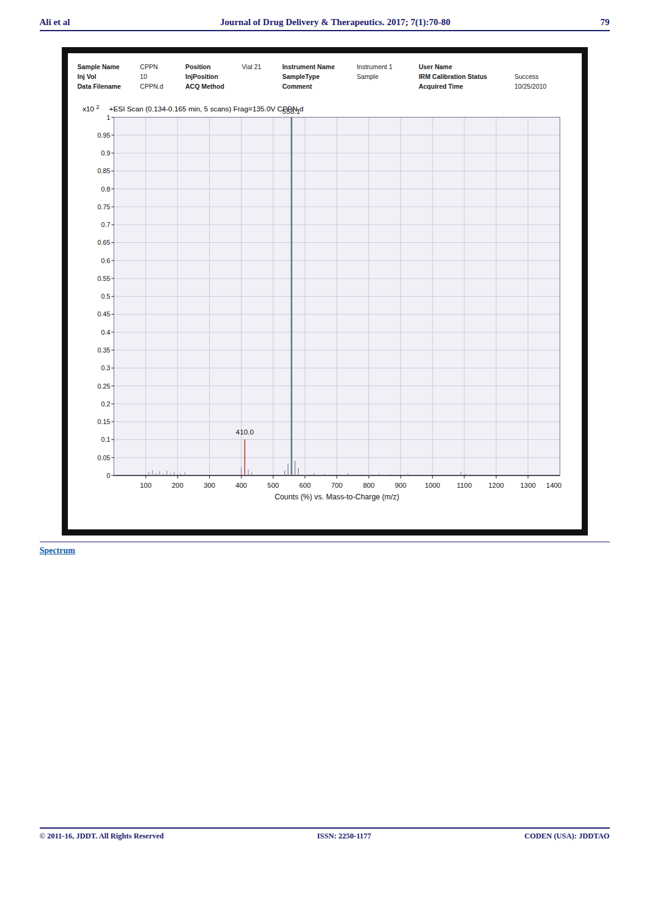Ali et al
Journal of Drug Delivery & Therapeutics. 2017; 7(1):70-80
79
| Sample Name | CPPN | Position | Vial 21 | Instrument Name | Instrument 1 | User Name | |
| Inj Vol | 10 | InjPosition | | SampleType | Sample | IRM Calibration Status | Success |
| Data Filename | CPPN.d | ACQ Method | | Comment | | Acquired Time | 10/25/2010 |
+ESI Scan (0.134-0.165 min, 5 scans) Frag=135.0V CPPN.d Mass spectrum: x-axis Counts (%) vs. Mass-to-Charge (m/z) from 100 to 1500; y-axis intensity x10^2 from 0 to 1. Base peak labeled 558.1 reaching 1.0; secondary peak labeled 410.0 near 0.1. x10 2 +ESI Scan (0.134-0.165 min, 5 scans) Frag=135.0V CPPN.d 1 0.95 0.9 0.85 0.8 0.75 0.7 0.65 0.6 0.55 0.5 0.45 0.4 0.35 0.3 0.25 0.2 0.15 0.1 0.05 0 100 200 300 400 500 600 700 800 900 1000 1100 1200 1300 1400 1400 Counts (%) vs. Mass-to-Charge (m/z) 558.1 410.0
Spectrum
© 2011-16, JDDT. All Rights Reserved
ISSN: 2250-1177
CODEN (USA): JDDTAO